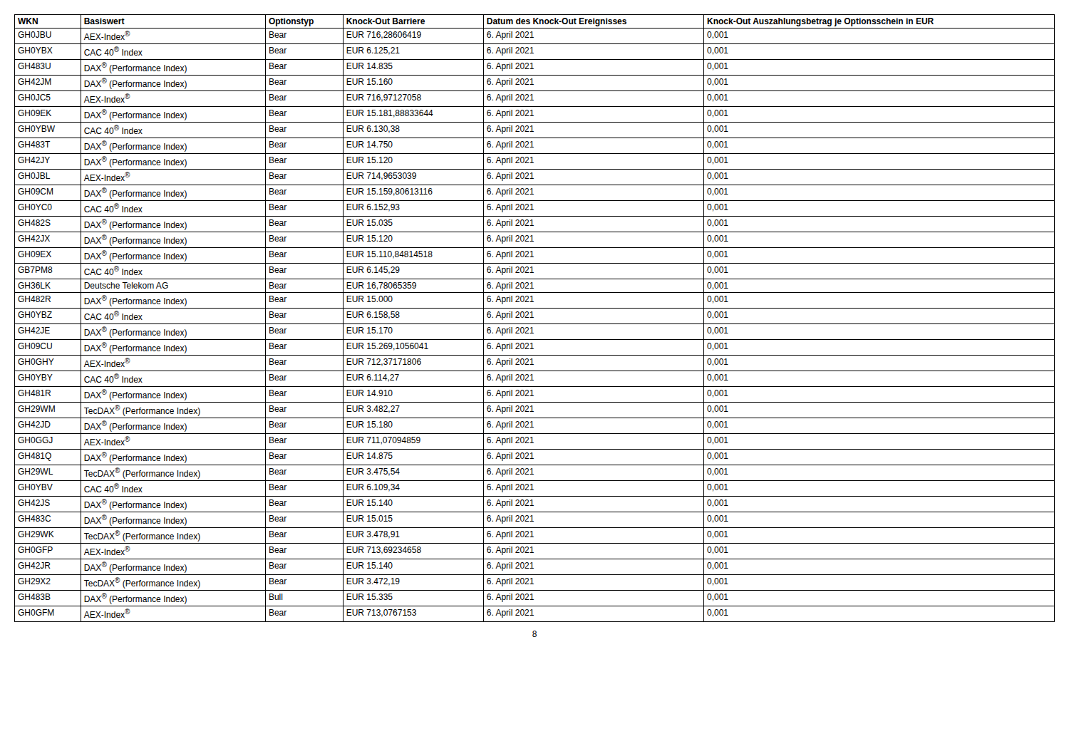| WKN | Basiswert | Optionstyp | Knock-Out Barriere | Datum des Knock-Out Ereignisses | Knock-Out Auszahlungsbetrag je Optionsschein in EUR |
| --- | --- | --- | --- | --- | --- |
| GH0JBU | AEX-Index ® | Bear | EUR 716,28606419 | 6. April 2021 | 0,001 |
| GH0YBX | CAC 40 ® Index | Bear | EUR 6.125,21 | 6. April 2021 | 0,001 |
| GH483U | DAX ® (Performance Index) | Bear | EUR 14.835 | 6. April 2021 | 0,001 |
| GH42JM | DAX ® (Performance Index) | Bear | EUR 15.160 | 6. April 2021 | 0,001 |
| GH0JC5 | AEX-Index ® | Bear | EUR 716,97127058 | 6. April 2021 | 0,001 |
| GH09EK | DAX ® (Performance Index) | Bear | EUR 15.181,88833644 | 6. April 2021 | 0,001 |
| GH0YBW | CAC 40 ® Index | Bear | EUR 6.130,38 | 6. April 2021 | 0,001 |
| GH483T | DAX ® (Performance Index) | Bear | EUR 14.750 | 6. April 2021 | 0,001 |
| GH42JY | DAX ® (Performance Index) | Bear | EUR 15.120 | 6. April 2021 | 0,001 |
| GH0JBL | AEX-Index ® | Bear | EUR 714,9653039 | 6. April 2021 | 0,001 |
| GH09CM | DAX ® (Performance Index) | Bear | EUR 15.159,80613116 | 6. April 2021 | 0,001 |
| GH0YC0 | CAC 40 ® Index | Bear | EUR 6.152,93 | 6. April 2021 | 0,001 |
| GH482S | DAX ® (Performance Index) | Bear | EUR 15.035 | 6. April 2021 | 0,001 |
| GH42JX | DAX ® (Performance Index) | Bear | EUR 15.120 | 6. April 2021 | 0,001 |
| GH09EX | DAX ® (Performance Index) | Bear | EUR 15.110,84814518 | 6. April 2021 | 0,001 |
| GB7PM8 | CAC 40 ® Index | Bear | EUR 6.145,29 | 6. April 2021 | 0,001 |
| GH36LK | Deutsche Telekom AG | Bear | EUR 16,78065359 | 6. April 2021 | 0,001 |
| GH482R | DAX ® (Performance Index) | Bear | EUR 15.000 | 6. April 2021 | 0,001 |
| GH0YBZ | CAC 40 ® Index | Bear | EUR 6.158,58 | 6. April 2021 | 0,001 |
| GH42JE | DAX ® (Performance Index) | Bear | EUR 15.170 | 6. April 2021 | 0,001 |
| GH09CU | DAX ® (Performance Index) | Bear | EUR 15.269,1056041 | 6. April 2021 | 0,001 |
| GH0GHY | AEX-Index ® | Bear | EUR 712,37171806 | 6. April 2021 | 0,001 |
| GH0YBY | CAC 40 ® Index | Bear | EUR 6.114,27 | 6. April 2021 | 0,001 |
| GH481R | DAX ® (Performance Index) | Bear | EUR 14.910 | 6. April 2021 | 0,001 |
| GH29WM | TecDAX ® (Performance Index) | Bear | EUR 3.482,27 | 6. April 2021 | 0,001 |
| GH42JD | DAX ® (Performance Index) | Bear | EUR 15.180 | 6. April 2021 | 0,001 |
| GH0GGJ | AEX-Index ® | Bear | EUR 711,07094859 | 6. April 2021 | 0,001 |
| GH481Q | DAX ® (Performance Index) | Bear | EUR 14.875 | 6. April 2021 | 0,001 |
| GH29WL | TecDAX ® (Performance Index) | Bear | EUR 3.475,54 | 6. April 2021 | 0,001 |
| GH0YBV | CAC 40 ® Index | Bear | EUR 6.109,34 | 6. April 2021 | 0,001 |
| GH42JS | DAX ® (Performance Index) | Bear | EUR 15.140 | 6. April 2021 | 0,001 |
| GH483C | DAX ® (Performance Index) | Bear | EUR 15.015 | 6. April 2021 | 0,001 |
| GH29WK | TecDAX ® (Performance Index) | Bear | EUR 3.478,91 | 6. April 2021 | 0,001 |
| GH0GFP | AEX-Index ® | Bear | EUR 713,69234658 | 6. April 2021 | 0,001 |
| GH42JR | DAX ® (Performance Index) | Bear | EUR 15.140 | 6. April 2021 | 0,001 |
| GH29X2 | TecDAX ® (Performance Index) | Bear | EUR 3.472,19 | 6. April 2021 | 0,001 |
| GH483B | DAX ® (Performance Index) | Bull | EUR 15.335 | 6. April 2021 | 0,001 |
| GH0GFM | AEX-Index ® | Bear | EUR 713,0767153 | 6. April 2021 | 0,001 |
8